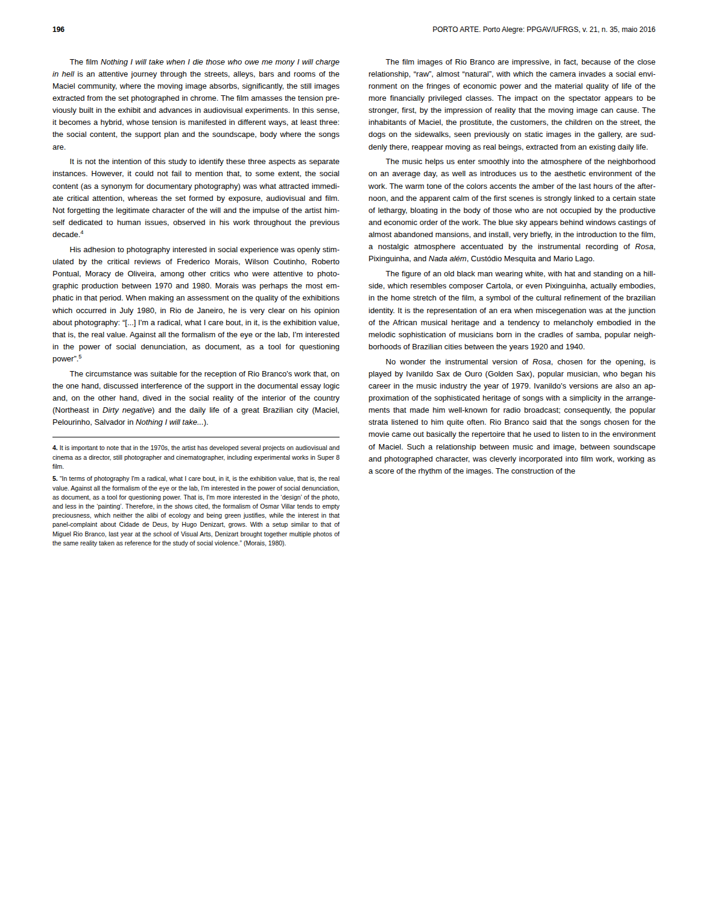196
PORTO ARTE. Porto Alegre: PPGAV/UFRGS, v. 21, n. 35, maio 2016
The film Nothing I will take when I die those who owe me mony I will charge in hell is an attentive journey through the streets, alleys, bars and rooms of the Maciel community, where the moving image absorbs, significantly, the still images extracted from the set photographed in chrome. The film amasses the tension previously built in the exhibit and advances in audiovisual experiments. In this sense, it becomes a hybrid, whose tension is manifested in different ways, at least three: the social content, the support plan and the soundscape, body where the songs are.
It is not the intention of this study to identify these three aspects as separate instances. However, it could not fail to mention that, to some extent, the social content (as a synonym for documentary photography) was what attracted immediate critical attention, whereas the set formed by exposure, audiovisual and film. Not forgetting the legitimate character of the will and the impulse of the artist himself dedicated to human issues, observed in his work throughout the previous decade.4
His adhesion to photography interested in social experience was openly stimulated by the critical reviews of Frederico Morais, Wilson Coutinho, Roberto Pontual, Moracy de Oliveira, among other critics who were attentive to photographic production between 1970 and 1980. Morais was perhaps the most emphatic in that period. When making an assessment on the quality of the exhibitions which occurred in July 1980, in Rio de Janeiro, he is very clear on his opinion about photography: “[...] I'm a radical, what I care bout, in it, is the exhibition value, that is, the real value. Against all the formalism of the eye or the lab, I'm interested in the power of social denunciation, as document, as a tool for questioning power”.5
The circumstance was suitable for the reception of Rio Branco's work that, on the one hand, discussed interference of the support in the documental essay logic and, on the other hand, dived in the social reality of the interior of the country (Northeast in Dirty negative) and the daily life of a great Brazilian city (Maciel, Pelourinho, Salvador in Nothing I will take...).
4. It is important to note that in the 1970s, the artist has developed several projects on audiovisual and cinema as a director, still photographer and cinematographer, including experimental works in Super 8 film.
5. “In terms of photography I'm a radical, what I care bout, in it, is the exhibition value, that is, the real value. Against all the formalism of the eye or the lab, I'm interested in the power of social denunciation, as document, as a tool for questioning power. That is, I'm more interested in the ‘design’ of the photo, and less in the ‘painting’. Therefore, in the shows cited, the formalism of Osmar Villar tends to empty preciousness, which neither the alibi of ecology and being green justifies, while the interest in that panel-complaint about Cidade de Deus, by Hugo Denizart, grows. With a setup similar to that of Miguel Rio Branco, last year at the school of Visual Arts, Denizart brought together multiple photos of the same reality taken as reference for the study of social violence.” (Morais, 1980).
The film images of Rio Branco are impressive, in fact, because of the close relationship, “raw”, almost “natural”, with which the camera invades a social environment on the fringes of economic power and the material quality of life of the more financially privileged classes. The impact on the spectator appears to be stronger, first, by the impression of reality that the moving image can cause. The inhabitants of Maciel, the prostitute, the customers, the children on the street, the dogs on the sidewalks, seen previously on static images in the gallery, are suddenly there, reappear moving as real beings, extracted from an existing daily life.
The music helps us enter smoothly into the atmosphere of the neighborhood on an average day, as well as introduces us to the aesthetic environment of the work. The warm tone of the colors accents the amber of the last hours of the afternoon, and the apparent calm of the first scenes is strongly linked to a certain state of lethargy, bloating in the body of those who are not occupied by the productive and economic order of the work. The blue sky appears behind windows castings of almost abandoned mansions, and install, very briefly, in the introduction to the film, a nostalgic atmosphere accentuated by the instrumental recording of Rosa, Pixinguinha, and Nada além, Custódio Mesquita and Mario Lago.
The figure of an old black man wearing white, with hat and standing on a hillside, which resembles composer Cartola, or even Pixinguinha, actually embodies, in the home stretch of the film, a symbol of the cultural refinement of the brazilian identity. It is the representation of an era when miscegenation was at the junction of the African musical heritage and a tendency to melancholy embodied in the melodic sophistication of musicians born in the cradles of samba, popular neighborhoods of Brazilian cities between the years 1920 and 1940.
No wonder the instrumental version of Rosa, chosen for the opening, is played by Ivanildo Sax de Ouro (Golden Sax), popular musician, who began his career in the music industry the year of 1979. Ivanildo's versions are also an approximation of the sophisticated heritage of songs with a simplicity in the arrangements that made him well-known for radio broadcast; consequently, the popular strata listened to him quite often. Rio Branco said that the songs chosen for the movie came out basically the repertoire that he used to listen to in the environment of Maciel. Such a relationship between music and image, between soundscape and photographed character, was cleverly incorporated into film work, working as a score of the rhythm of the images. The construction of the